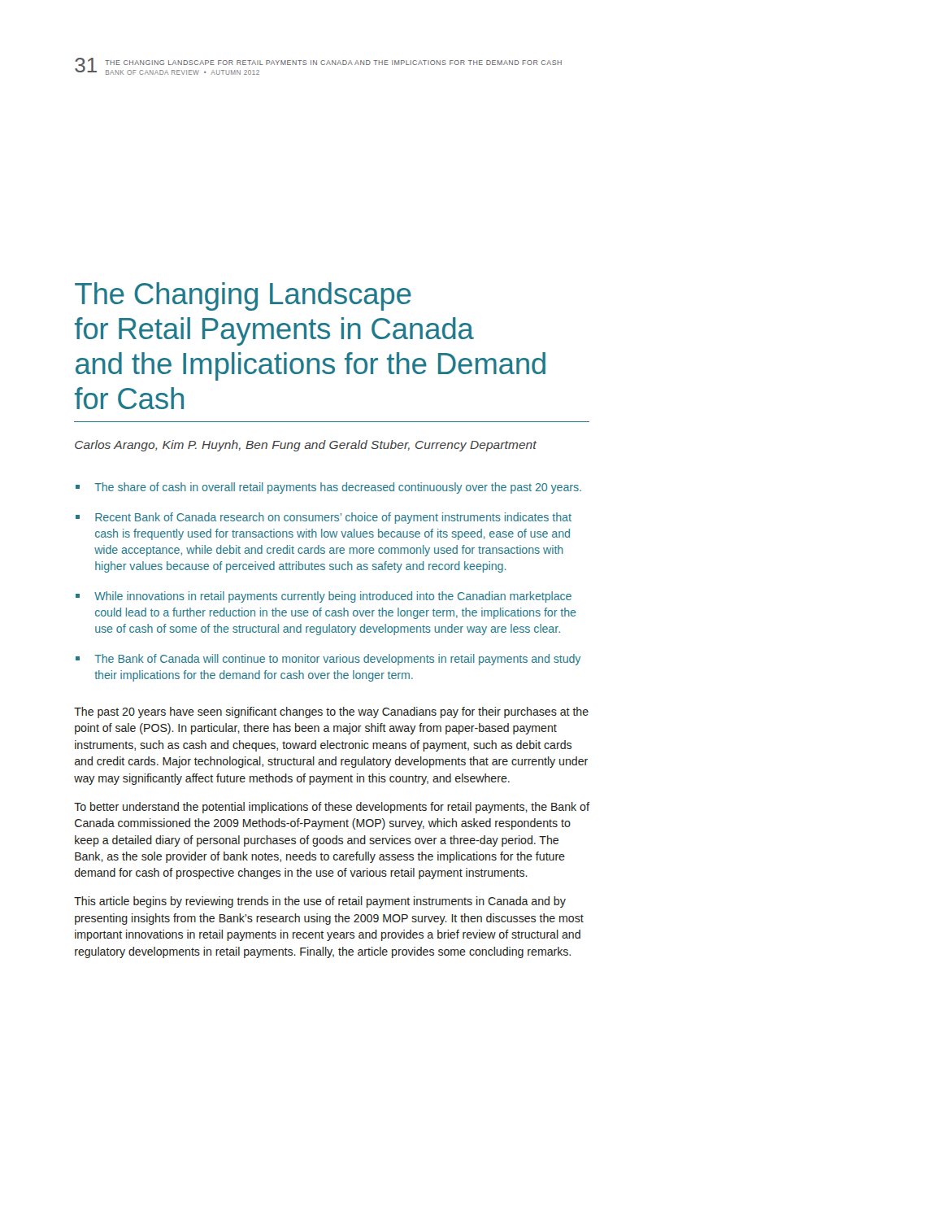31
The Changing Landscape for Retail Payments in Canada and the Implications for the Demand for Cash
Bank of Canada Review • Autumn 2012
The Changing Landscape
for Retail Payments in Canada
and the Implications for the Demand for Cash
Carlos Arango, Kim P. Huynh, Ben Fung and Gerald Stuber, Currency Department
The share of cash in overall retail payments has decreased continuously over the past 20 years.
Recent Bank of Canada research on consumers’ choice of payment instruments indicates that cash is frequently used for transactions with low values because of its speed, ease of use and wide acceptance, while debit and credit cards are more commonly used for transactions with higher values because of perceived attributes such as safety and record keeping.
While innovations in retail payments currently being introduced into the Canadian marketplace could lead to a further reduction in the use of cash over the longer term, the implications for the use of cash of some of the structural and regulatory developments under way are less clear.
The Bank of Canada will continue to monitor various developments in retail payments and study their implications for the demand for cash over the longer term.
The past 20 years have seen significant changes to the way Canadians pay for their purchases at the point of sale (POS). In particular, there has been a major shift away from paper-based payment instruments, such as cash and cheques, toward electronic means of payment, such as debit cards and credit cards. Major technological, structural and regulatory developments that are currently under way may significantly affect future methods of payment in this country, and elsewhere.
To better understand the potential implications of these developments for retail payments, the Bank of Canada commissioned the 2009 Methods-of-Payment (MOP) survey, which asked respondents to keep a detailed diary of personal purchases of goods and services over a three-day period. The Bank, as the sole provider of bank notes, needs to carefully assess the implications for the future demand for cash of prospective changes in the use of various retail payment instruments.
This article begins by reviewing trends in the use of retail payment instruments in Canada and by presenting insights from the Bank’s research using the 2009 MOP survey. It then discusses the most important innovations in retail payments in recent years and provides a brief review of structural and regulatory developments in retail payments. Finally, the article provides some concluding remarks.